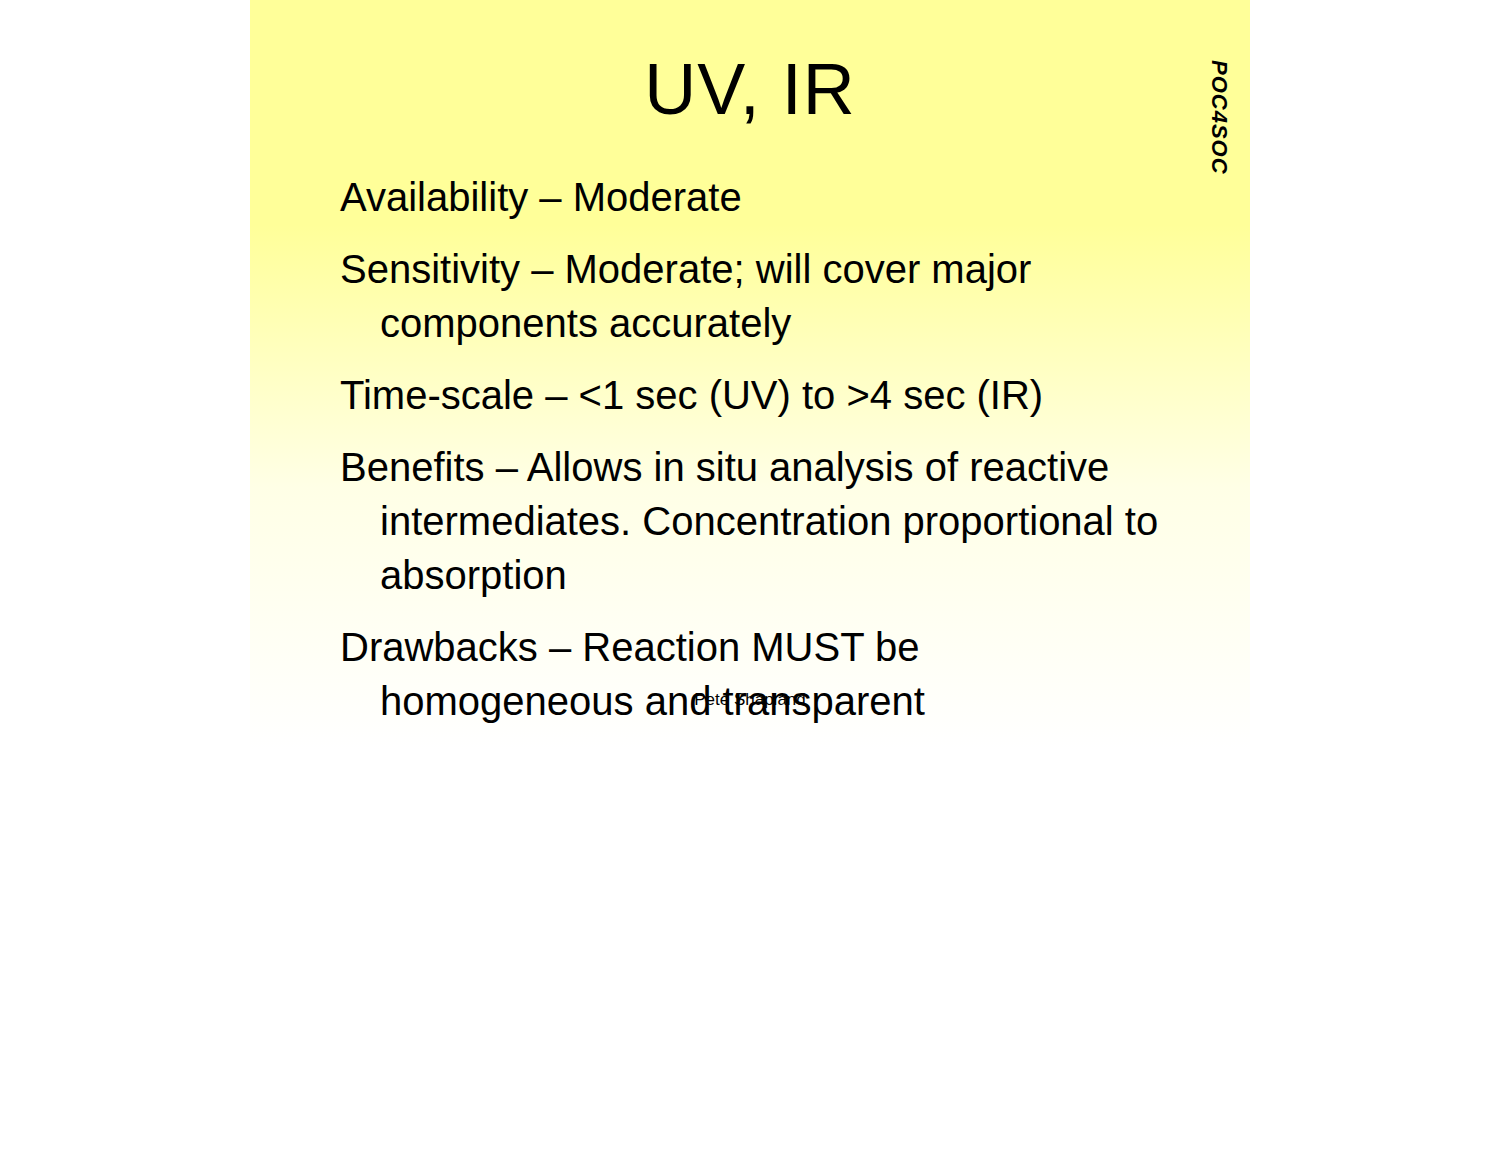POC4SOC
UV, IR
Availability – Moderate
Sensitivity – Moderate; will cover major components accurately
Time-scale – <1 sec (UV) to >4 sec (IR)
Benefits – Allows in situ analysis of reactive intermediates. Concentration proportional to absorption
Drawbacks – Reaction MUST be homogeneous and transparent
Pete Shapland